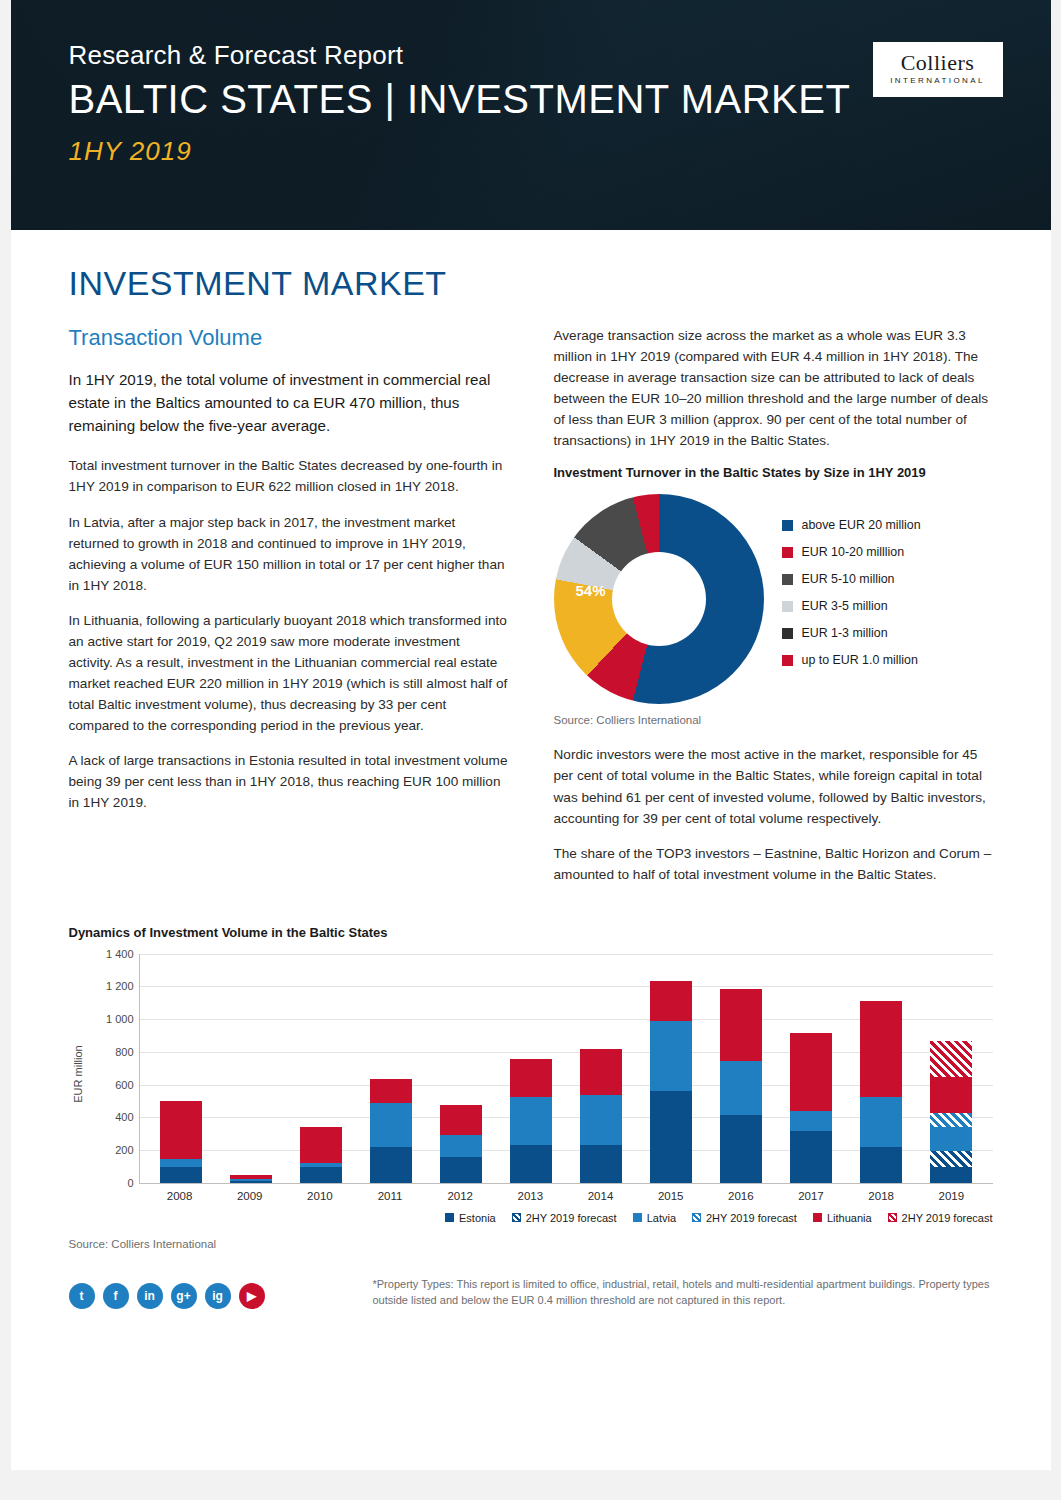Colliers
INTERNATIONAL
Research & Forecast Report
BALTIC STATES | INVESTMENT MARKET
1HY 2019
INVESTMENT MARKET
Transaction Volume
In 1HY 2019, the total volume of investment in commercial real estate in the Baltics amounted to ca EUR 470 million, thus remaining below the five-year average.
Total investment turnover in the Baltic States decreased by one-fourth in 1HY 2019 in comparison to EUR 622 million closed in 1HY 2018.
In Latvia, after a major step back in 2017, the investment market returned to growth in 2018 and continued to improve in 1HY 2019, achieving a volume of EUR 150 million in total or 17 per cent higher than in 1HY 2018.
In Lithuania, following a particularly buoyant 2018 which transformed into an active start for 2019, Q2 2019 saw more moderate investment activity. As a result, investment in the Lithuanian commercial real estate market reached EUR 220 million in 1HY 2019 (which is still almost half of total Baltic investment volume), thus decreasing by 33 per cent compared to the corresponding period in the previous year.
A lack of large transactions in Estonia resulted in total investment volume being 39 per cent less than in 1HY 2018, thus reaching EUR 100 million in 1HY 2019.
Average transaction size across the market as a whole was EUR 3.3 million in 1HY 2019 (compared with EUR 4.4 million in 1HY 2018). The decrease in average transaction size can be attributed to lack of deals between the EUR 10–20 million threshold and the large number of deals of less than EUR 3 million (approx. 90 per cent of the total number of transactions) in 1HY 2019 in the Baltic States.
Investment Turnover in the Baltic States by Size in 1HY 2019
54%
above EUR 20 million
EUR 10-20 milllion
EUR 5-10 million
EUR 3-5 million
EUR 1-3 million
up to EUR 1.0 million
Source: Colliers International
Nordic investors were the most active in the market, responsible for 45 per cent of total volume in the Baltic States, while foreign capital in total was behind 61 per cent of invested volume, followed by Baltic investors, accounting for 39 per cent of total volume respectively.
The share of the TOP3 investors – Eastnine, Baltic Horizon and Corum – amounted to half of total investment volume in the Baltic States.
Dynamics of Investment Volume in the Baltic States
EUR million
1 400 1 200 1 000 800 600 400 200 0
200820092010201120122013 201420152016201720182019
Estonia 2HY 2019 forecast Latvia 2HY 2019 forecast Lithuania 2HY 2019 forecast
Source: Colliers International
t f in g+ ig ▶
*Property Types: This report is limited to office, industrial, retail, hotels and multi-residential apartment buildings. Property types outside listed and below the EUR 0.4 million threshold are not captured in this report.